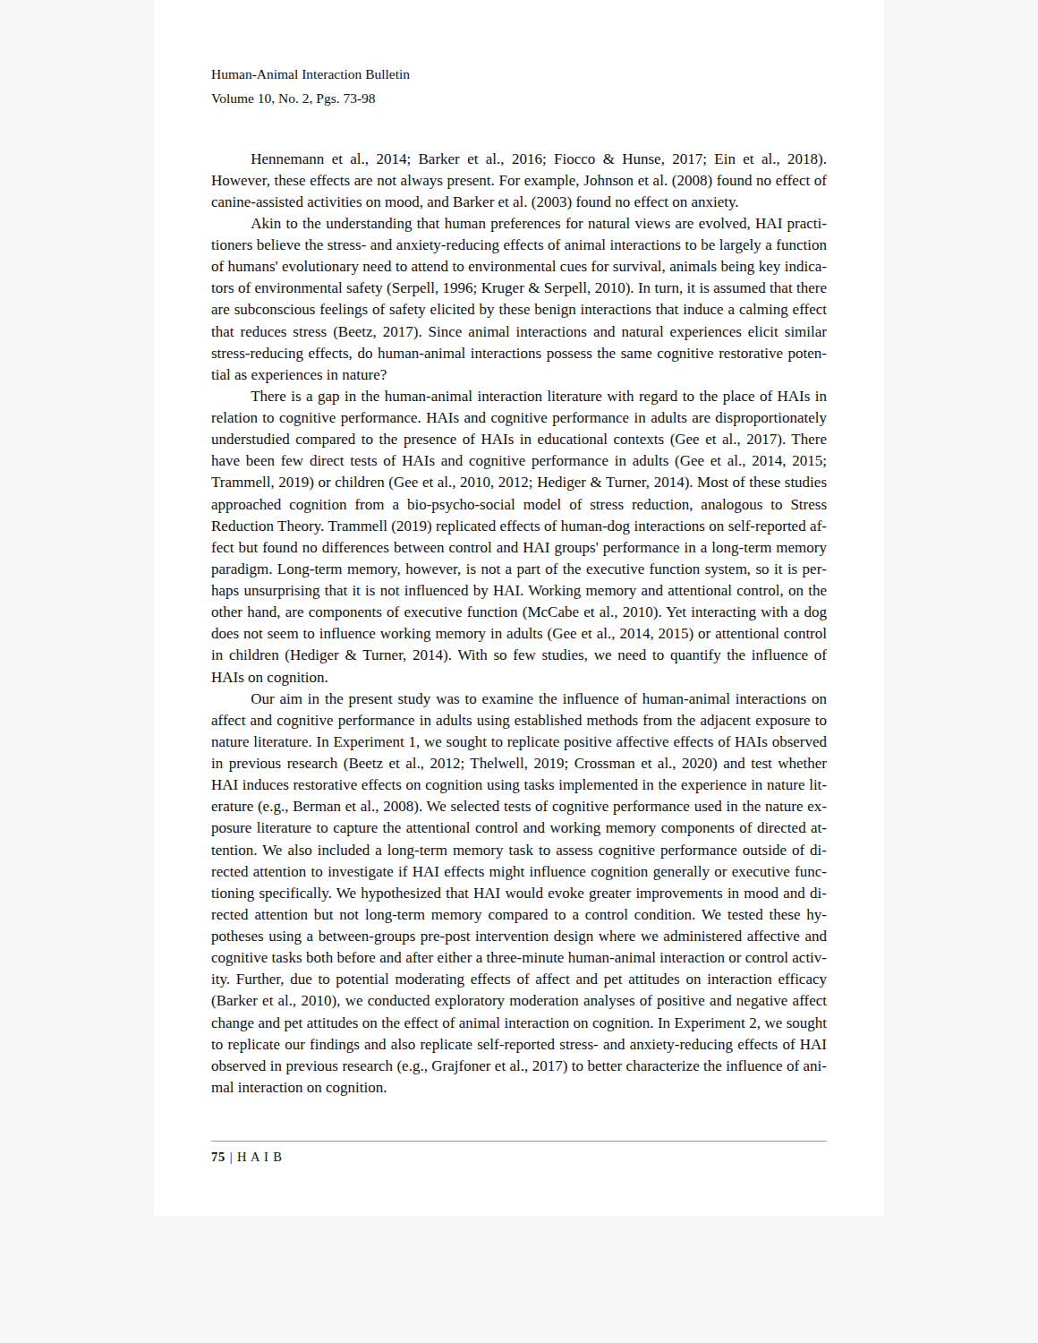Human-Animal Interaction Bulletin
Volume 10, No. 2, Pgs. 73-98
Hennemann et al., 2014; Barker et al., 2016; Fiocco & Hunse, 2017; Ein et al., 2018). However, these effects are not always present. For example, Johnson et al. (2008) found no effect of canine-assisted activities on mood, and Barker et al. (2003) found no effect on anxiety.
Akin to the understanding that human preferences for natural views are evolved, HAI practitioners believe the stress- and anxiety-reducing effects of animal interactions to be largely a function of humans' evolutionary need to attend to environmental cues for survival, animals being key indicators of environmental safety (Serpell, 1996; Kruger & Serpell, 2010). In turn, it is assumed that there are subconscious feelings of safety elicited by these benign interactions that induce a calming effect that reduces stress (Beetz, 2017). Since animal interactions and natural experiences elicit similar stress-reducing effects, do human-animal interactions possess the same cognitive restorative potential as experiences in nature?
There is a gap in the human-animal interaction literature with regard to the place of HAIs in relation to cognitive performance. HAIs and cognitive performance in adults are disproportionately understudied compared to the presence of HAIs in educational contexts (Gee et al., 2017). There have been few direct tests of HAIs and cognitive performance in adults (Gee et al., 2014, 2015; Trammell, 2019) or children (Gee et al., 2010, 2012; Hediger & Turner, 2014). Most of these studies approached cognition from a bio-psycho-social model of stress reduction, analogous to Stress Reduction Theory. Trammell (2019) replicated effects of human-dog interactions on self-reported affect but found no differences between control and HAI groups' performance in a long-term memory paradigm. Long-term memory, however, is not a part of the executive function system, so it is perhaps unsurprising that it is not influenced by HAI. Working memory and attentional control, on the other hand, are components of executive function (McCabe et al., 2010). Yet interacting with a dog does not seem to influence working memory in adults (Gee et al., 2014, 2015) or attentional control in children (Hediger & Turner, 2014). With so few studies, we need to quantify the influence of HAIs on cognition.
Our aim in the present study was to examine the influence of human-animal interactions on affect and cognitive performance in adults using established methods from the adjacent exposure to nature literature. In Experiment 1, we sought to replicate positive affective effects of HAIs observed in previous research (Beetz et al., 2012; Thelwell, 2019; Crossman et al., 2020) and test whether HAI induces restorative effects on cognition using tasks implemented in the experience in nature literature (e.g., Berman et al., 2008). We selected tests of cognitive performance used in the nature exposure literature to capture the attentional control and working memory components of directed attention. We also included a long-term memory task to assess cognitive performance outside of directed attention to investigate if HAI effects might influence cognition generally or executive functioning specifically. We hypothesized that HAI would evoke greater improvements in mood and directed attention but not long-term memory compared to a control condition. We tested these hypotheses using a between-groups pre-post intervention design where we administered affective and cognitive tasks both before and after either a three-minute human-animal interaction or control activity. Further, due to potential moderating effects of affect and pet attitudes on interaction efficacy (Barker et al., 2010), we conducted exploratory moderation analyses of positive and negative affect change and pet attitudes on the effect of animal interaction on cognition. In Experiment 2, we sought to replicate our findings and also replicate self-reported stress- and anxiety-reducing effects of HAI observed in previous research (e.g., Grajfoner et al., 2017) to better characterize the influence of animal interaction on cognition.
75 | H A I B